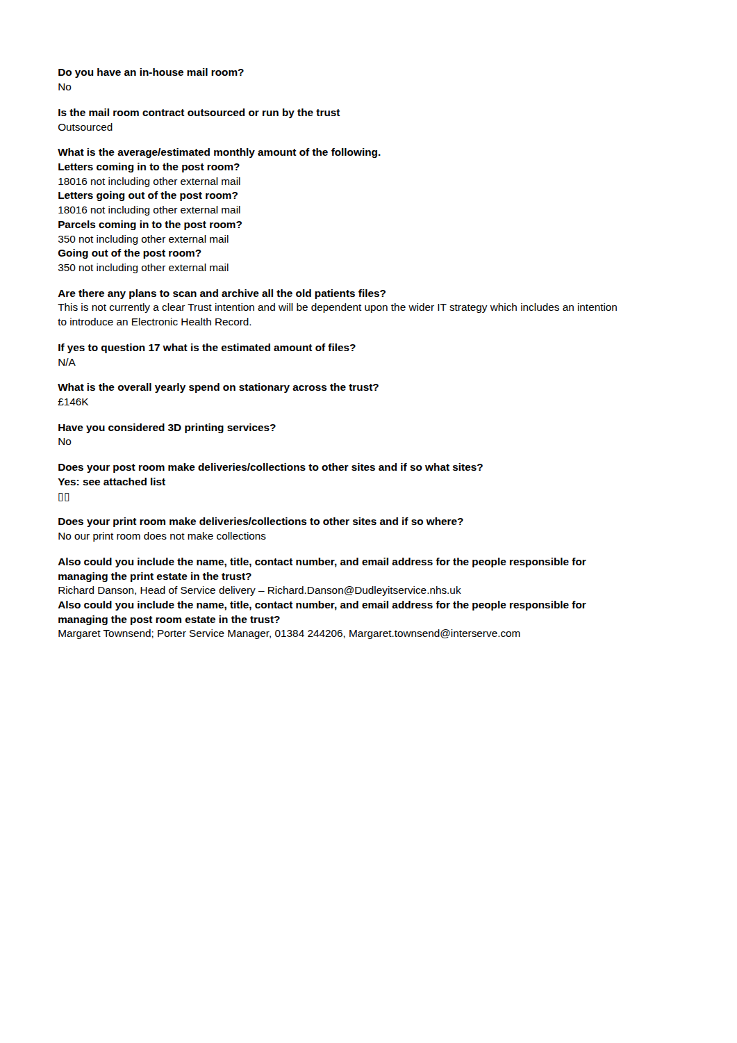Do you have an in-house mail room?
No
Is the mail room contract outsourced or run by the trust
Outsourced
What is the average/estimated monthly amount of the following.
Letters coming in to the post room?
18016 not including other external mail
Letters going out of the post room?
18016 not including other external mail
Parcels coming in to the post room?
350 not including other external mail
Going out of the post room?
350 not including other external mail
Are there any plans to scan and archive all the old patients files?
This is not currently a clear Trust intention and will be dependent upon the wider IT strategy which includes an intention to introduce an Electronic Health Record.
If yes to question 17 what is the estimated amount of files?
N/A
What is the overall yearly spend on stationary across the trust?
£146K
Have you considered 3D printing services?
No
Does your post room make deliveries/collections to other sites and if so what sites?
Yes: see attached list
▯▯
Does your print room make deliveries/collections to other sites and if so where?
No our print room does not make collections
Also could you include the name, title, contact number, and email address for the people responsible for managing the print estate in the trust?
Richard Danson, Head of Service delivery – Richard.Danson@Dudleyitservice.nhs.uk
Also could you include the name, title, contact number, and email address for the people responsible for managing the post room estate in the trust?
Margaret Townsend; Porter Service Manager, 01384 244206, Margaret.townsend@interserve.com